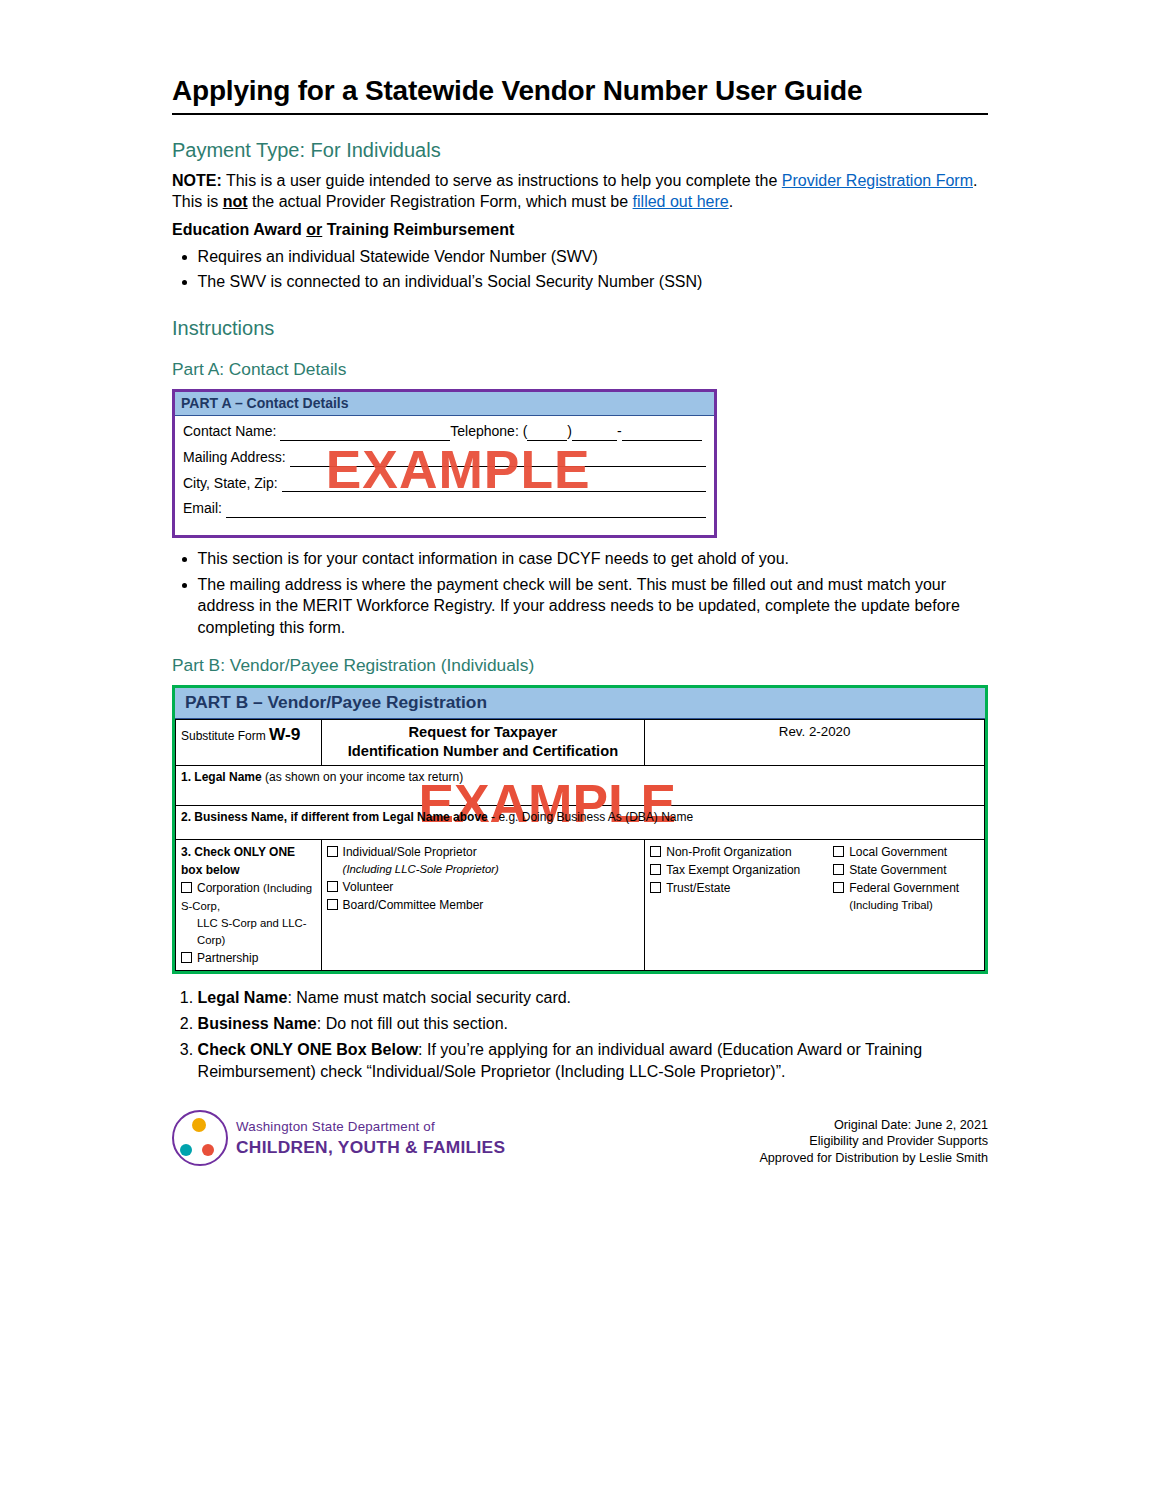Applying for a Statewide Vendor Number User Guide
Payment Type: For Individuals
NOTE: This is a user guide intended to serve as instructions to help you complete the Provider Registration Form. This is not the actual Provider Registration Form, which must be filled out here.
Education Award or Training Reimbursement
Requires an individual Statewide Vendor Number (SWV)
The SWV is connected to an individual’s Social Security Number (SSN)
Instructions
Part A: Contact Details
PART A – Contact Details
EXAMPLE
Contact Name: Telephone: ( ) -
Mailing Address:
City, State, Zip:
Email:
This section is for your contact information in case DCYF needs to get ahold of you.
The mailing address is where the payment check will be sent. This must be filled out and must match your address in the MERIT Workforce Registry. If your address needs to be updated, complete the update before completing this form.
Part B: Vendor/Payee Registration (Individuals)
PART B – Vendor/Payee Registration
| Substitute Form W-9 | Request for Taxpayer Identification Number and Certification | Rev. 2-2020 |
| 1. Legal Name (as shown on your income tax return) EXAMPLE |
| 2. Business Name, if different from Legal Name above - e.g. Doing Business As (DBA) Name |
| 3. Check ONLY ONE box below Corporation (Including S-Corp, LLC S-Corp and LLC-Corp) Partnership | Individual/Sole Proprietor (Including LLC-Sole Proprietor) Volunteer Board/Committee Member | / Non-Profit Organization Tax Exempt Organization Trust/Estate / Local Government State Government Federal Government (Including Tribal) / |
Legal Name: Name must match social security card.
Business Name: Do not fill out this section.
Check ONLY ONE Box Below: If you’re applying for an individual award (Education Award or Training Reimbursement) check “Individual/Sole Proprietor (Including LLC-Sole Proprietor)”.
Washington State Department of
CHILDREN, YOUTH & FAMILIES
Original Date: June 2, 2021
Eligibility and Provider Supports
Approved for Distribution by Leslie Smith